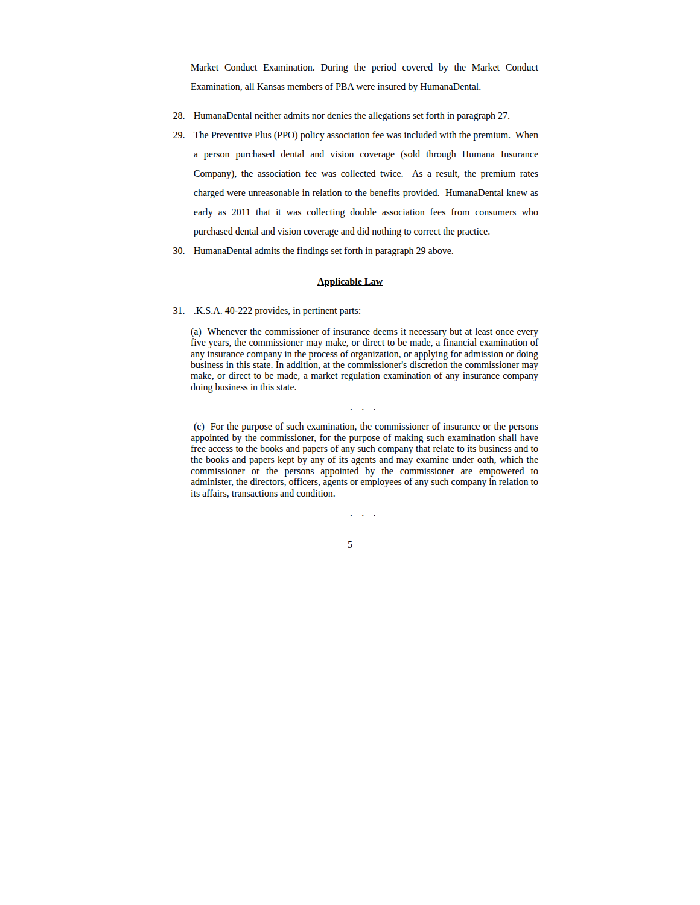Market Conduct Examination. During the period covered by the Market Conduct Examination, all Kansas members of PBA were insured by HumanaDental.
28. HumanaDental neither admits nor denies the allegations set forth in paragraph 27.
29. The Preventive Plus (PPO) policy association fee was included with the premium. When a person purchased dental and vision coverage (sold through Humana Insurance Company), the association fee was collected twice. As a result, the premium rates charged were unreasonable in relation to the benefits provided. HumanaDental knew as early as 2011 that it was collecting double association fees from consumers who purchased dental and vision coverage and did nothing to correct the practice.
30. HumanaDental admits the findings set forth in paragraph 29 above.
Applicable Law
31..K.S.A. 40-222 provides, in pertinent parts:
(a) Whenever the commissioner of insurance deems it necessary but at least once every five years, the commissioner may make, or direct to be made, a financial examination of any insurance company in the process of organization, or applying for admission or doing business in this state. In addition, at the commissioner's discretion the commissioner may make, or direct to be made, a market regulation examination of any insurance company doing business in this state.
. . .
(c) For the purpose of such examination, the commissioner of insurance or the persons appointed by the commissioner, for the purpose of making such examination shall have free access to the books and papers of any such company that relate to its business and to the books and papers kept by any of its agents and may examine under oath, which the commissioner or the persons appointed by the commissioner are empowered to administer, the directors, officers, agents or employees of any such company in relation to its affairs, transactions and condition.
. . .
5